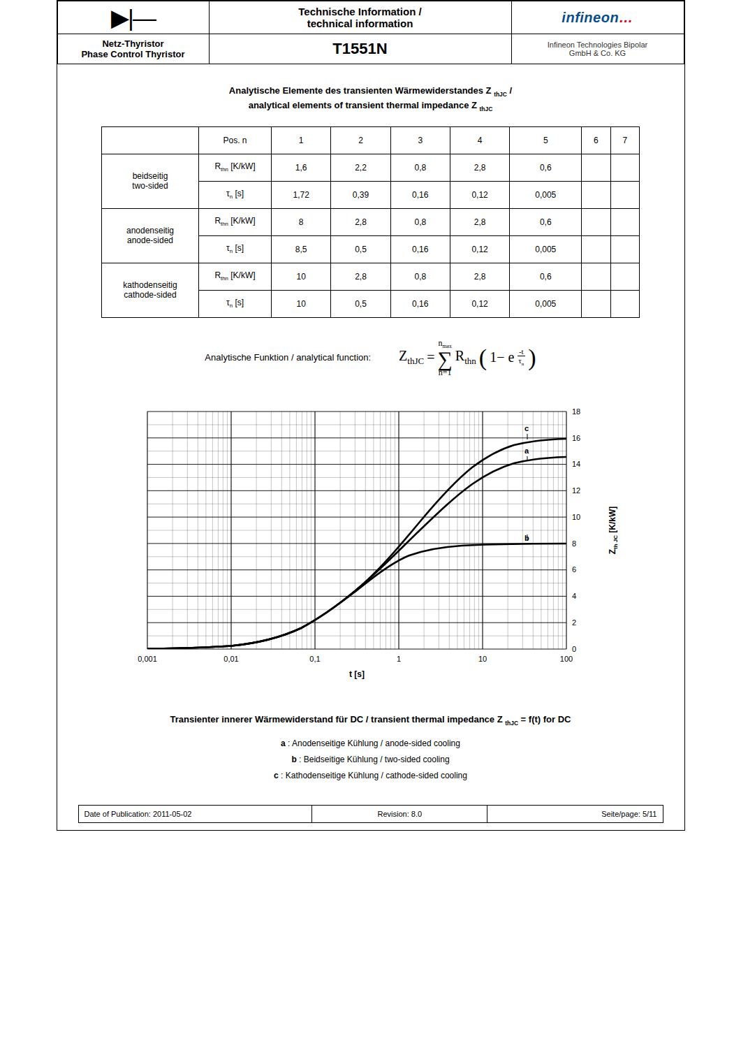| ▶/— | Technische Information / technical information | infineon … |
| Netz-Thyristor Phase Control Thyristor | T1551N | Infineon Technologies Bipolar GmbH & Co. KG |
Analytische Elemente des transienten Wärmewiderstandes Z thJC /
analytical elements of transient thermal impedance Z thJC
| | Pos. n | 1 | 2 | 3 | 4 | 5 | 6 | 7 |
| beidseitig two-sided | R thn [K/kW] | 1,6 | 2,2 | 0,8 | 2,8 | 0,6 | | |
| τ n [s] | 1,72 | 0,39 | 0,16 | 0,12 | 0,005 | | |
| anodenseitig anode-sided | R thn [K/kW] | 8 | 2,8 | 0,8 | 2,8 | 0,6 | | |
| τ n [s] | 8,5 | 0,5 | 0,16 | 0,12 | 0,005 | | |
| kathodenseitig cathode-sided | R thn [K/kW] | 10 | 2,8 | 0,8 | 2,8 | 0,6 | | |
| τ n [s] | 10 | 0,5 | 0,16 | 0,12 | 0,005 | | |
Analytische Funktion / analytical function:
ZthJC = nmax ∑ n=1 Rthn ( 1− e -t τn )
c a b 0 2 4 6 8 10 12 14 16 18 Zth JC [K/kW] 0,001 0,01 0,1 1 10 100 t [s]
Transienter innerer Wärmewiderstand für DC / transient thermal impedance Z thJC = f(t) for DC
a : Anodenseitige Kühlung / anode-sided cooling
b : Beidseitige Kühlung / two-sided cooling
c : Kathodenseitige Kühlung / cathode-sided cooling
| Date of Publication: 2011-05-02 | Revision: 8.0 | Seite/page: 5/11 |